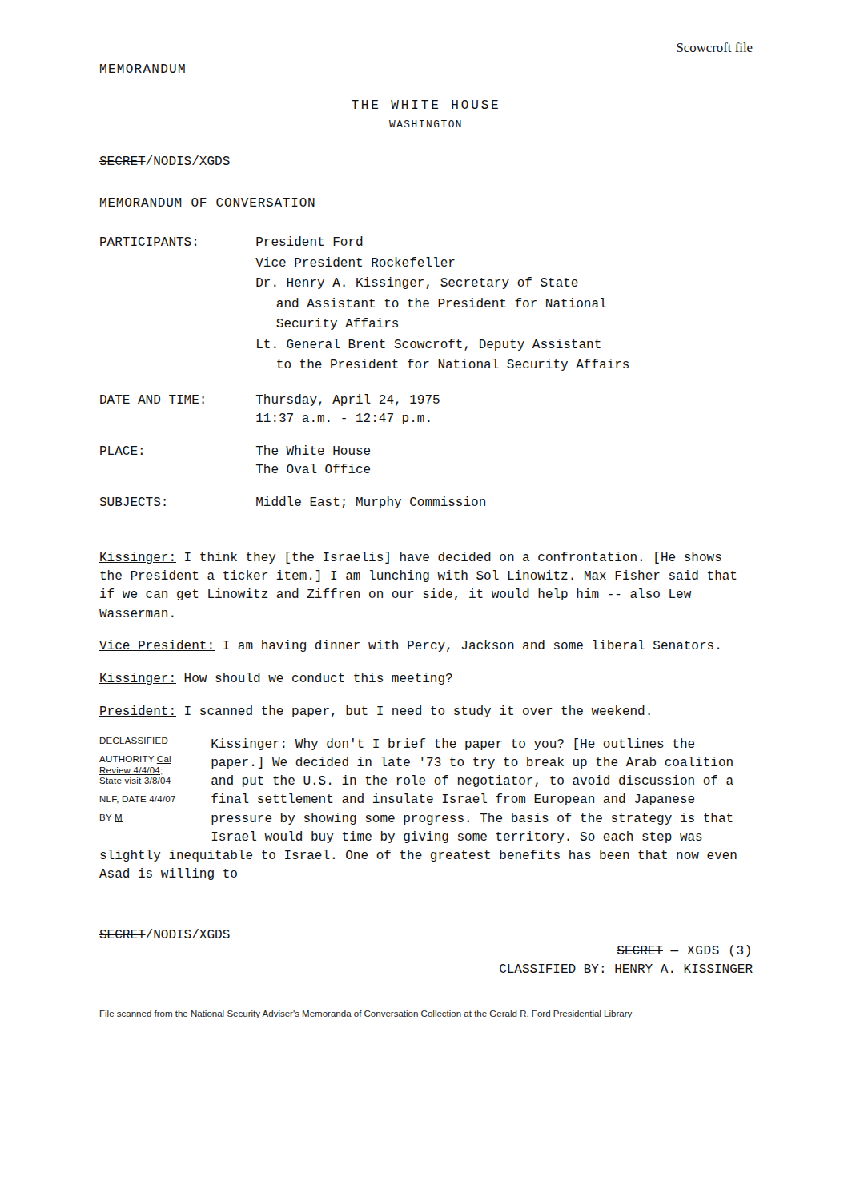Scowcroft file
MEMORANDUM
THE WHITE HOUSE
WASHINGTON
SECRET/NODIS/XGDS
MEMORANDUM OF CONVERSATION
| PARTICIPANTS: | President Ford Vice President Rockefeller Dr. Henry A. Kissinger, Secretary of State and Assistant to the President for National Security Affairs Lt. General Brent Scowcroft, Deputy Assistant to the President for National Security Affairs |
| DATE AND TIME: | Thursday, April 24, 1975 11:37 a.m. - 12:47 p.m. |
| PLACE: | The White House The Oval Office |
| SUBJECTS: | Middle East; Murphy Commission |
Kissinger: I think they [the Israelis] have decided on a confrontation. [He shows the President a ticker item.] I am lunching with Sol Linowitz. Max Fisher said that if we can get Linowitz and Ziffren on our side, it would help him -- also Lew Wasserman.
Vice President: I am having dinner with Percy, Jackson and some liberal Senators.
Kissinger: How should we conduct this meeting?
President: I scanned the paper, but I need to study it over the weekend.
DECLASSIFIED
AUTHORITY Cal Review 4/4/04; State visit 3/8/04
NLF, DATE 4/4/07
BY M
Kissinger: Why don't I brief the paper to you? [He outlines the paper.] We decided in late '73 to try to break up the Arab coalition and put the U.S. in the role of negotiator, to avoid discussion of a final settlement and insulate Israel from European and Japanese pressure by showing some progress. The basis of the strategy is that Israel would buy time by giving some territory. So each step was slightly inequitable to Israel. One of the greatest benefits has been that now even Asad is willing to
SECRET/NODIS/XGDS
SECRET — XGDS (3)
CLASSIFIED BY: HENRY A. KISSINGER
File scanned from the National Security Adviser's Memoranda of Conversation Collection at the Gerald R. Ford Presidential Library